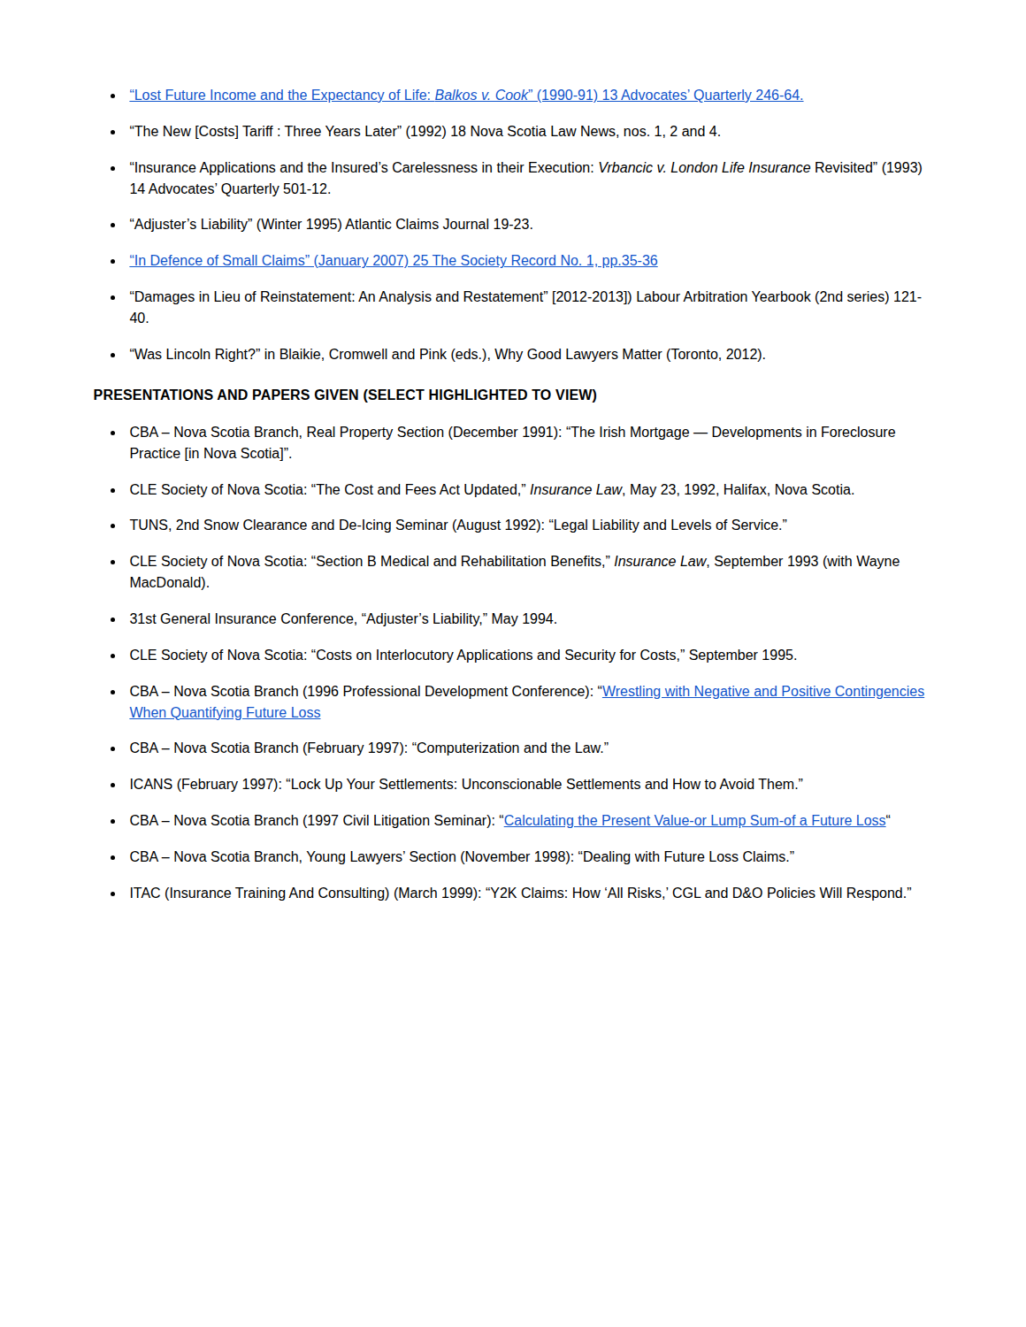“Lost Future Income and the Expectancy of Life: Balkos v. Cook” (1990-91) 13 Advocates’ Quarterly 246-64.
“The New [Costs] Tariff : Three Years Later” (1992) 18 Nova Scotia Law News, nos. 1, 2 and 4.
“Insurance Applications and the Insured’s Carelessness in their Execution: Vrbancic v. London Life Insurance Revisited” (1993) 14 Advocates’ Quarterly 501-12.
“Adjuster’s Liability” (Winter 1995) Atlantic Claims Journal 19-23.
“In Defence of Small Claims” (January 2007) 25 The Society Record No. 1, pp.35-36
“Damages in Lieu of Reinstatement: An Analysis and Restatement” [2012-2013]) Labour Arbitration Yearbook (2nd series) 121-40.
“Was Lincoln Right?” in Blaikie, Cromwell and Pink (eds.), Why Good Lawyers Matter (Toronto, 2012).
PRESENTATIONS AND PAPERS GIVEN (SELECT HIGHLIGHTED TO VIEW)
CBA – Nova Scotia Branch, Real Property Section (December 1991): “The Irish Mortgage — Developments in Foreclosure Practice [in Nova Scotia]”.
CLE Society of Nova Scotia: “The Cost and Fees Act Updated,” Insurance Law, May 23, 1992, Halifax, Nova Scotia.
TUNS, 2nd Snow Clearance and De-Icing Seminar (August 1992): “Legal Liability and Levels of Service.”
CLE Society of Nova Scotia: “Section B Medical and Rehabilitation Benefits,” Insurance Law, September 1993 (with Wayne MacDonald).
31st General Insurance Conference, “Adjuster’s Liability,” May 1994.
CLE Society of Nova Scotia: “Costs on Interlocutory Applications and Security for Costs,” September 1995.
CBA – Nova Scotia Branch (1996 Professional Development Conference): “Wrestling with Negative and Positive Contingencies When Quantifying Future Loss
CBA – Nova Scotia Branch (February 1997): “Computerization and the Law.”
ICANS (February 1997): “Lock Up Your Settlements: Unconscionable Settlements and How to Avoid Them.”
CBA – Nova Scotia Branch (1997 Civil Litigation Seminar): “Calculating the Present Value-or Lump Sum-of a Future Loss“
CBA – Nova Scotia Branch, Young Lawyers’ Section (November 1998): “Dealing with Future Loss Claims.”
ITAC (Insurance Training And Consulting) (March 1999): “Y2K Claims: How ‘All Risks,’ CGL and D&O Policies Will Respond.”